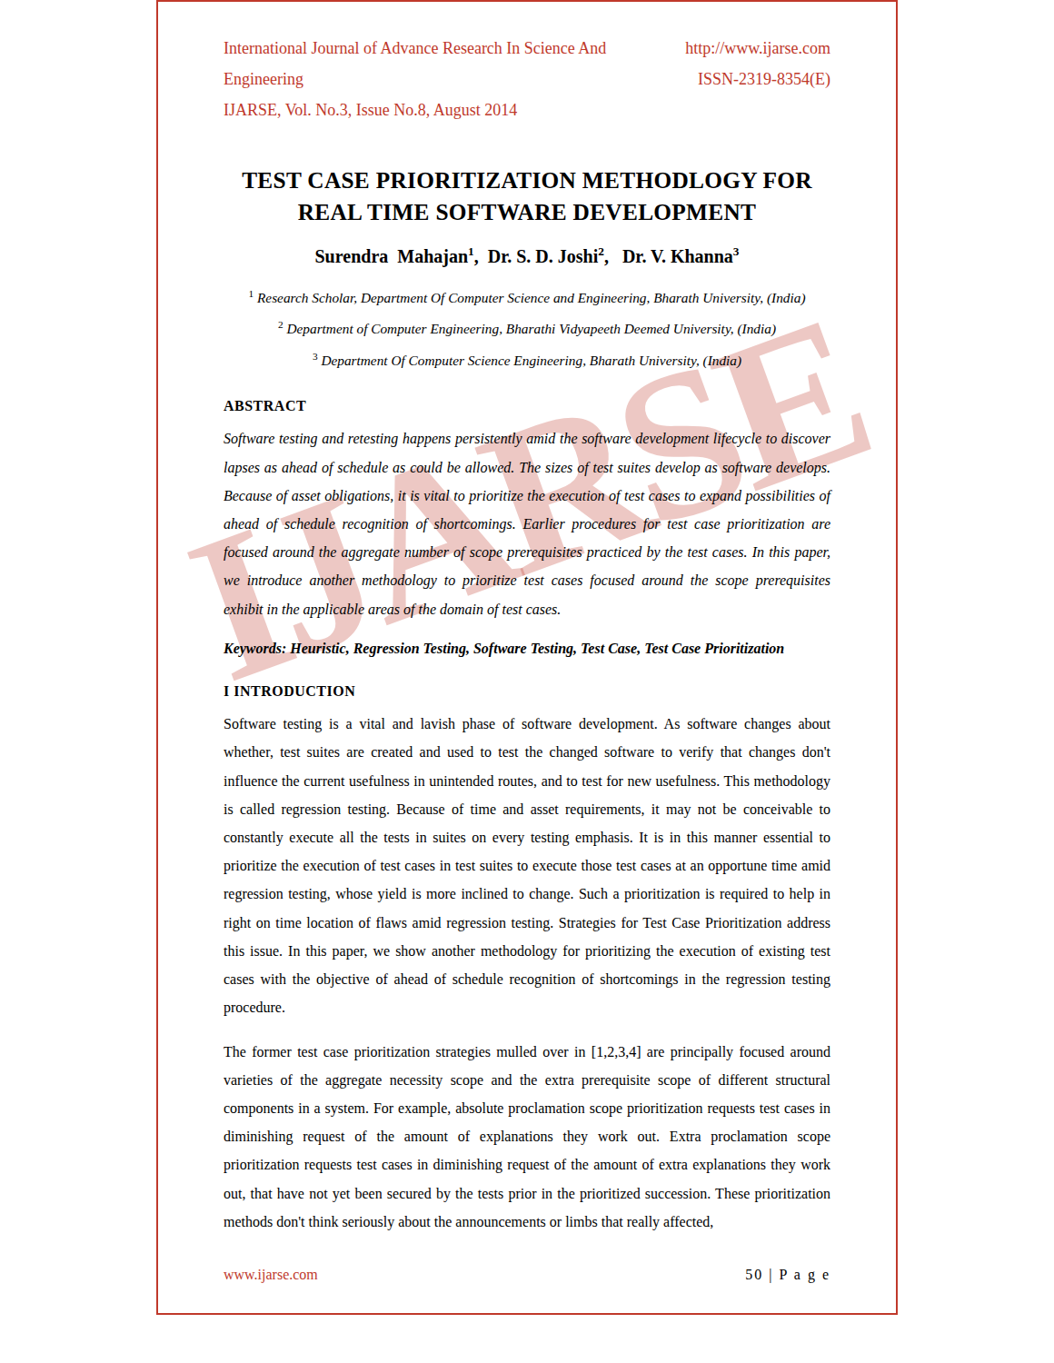IJARSE
International Journal of Advance Research In Science And Engineering
IJARSE, Vol. No.3, Issue No.8, August 2014
http://www.ijarse.com
ISSN-2319-8354(E)
TEST CASE PRIORITIZATION METHODLOGY FOR
REAL TIME SOFTWARE DEVELOPMENT
Surendra Mahajan1, Dr. S. D. Joshi2, Dr. V. Khanna3
1 Research Scholar, Department Of Computer Science and Engineering, Bharath University, (India)
2 Department of Computer Engineering, Bharathi Vidyapeeth Deemed University, (India)
3 Department Of Computer Science Engineering, Bharath University, (India)
ABSTRACT
Software testing and retesting happens persistently amid the software development lifecycle to discover lapses as ahead of schedule as could be allowed. The sizes of test suites develop as software develops. Because of asset obligations, it is vital to prioritize the execution of test cases to expand possibilities of ahead of schedule recognition of shortcomings. Earlier procedures for test case prioritization are focused around the aggregate number of scope prerequisites practiced by the test cases. In this paper, we introduce another methodology to prioritize test cases focused around the scope prerequisites exhibit in the applicable areas of the domain of test cases.
Keywords: Heuristic, Regression Testing, Software Testing, Test Case, Test Case Prioritization
I INTRODUCTION
Software testing is a vital and lavish phase of software development. As software changes about whether, test suites are created and used to test the changed software to verify that changes don't influence the current usefulness in unintended routes, and to test for new usefulness. This methodology is called regression testing. Because of time and asset requirements, it may not be conceivable to constantly execute all the tests in suites on every testing emphasis. It is in this manner essential to prioritize the execution of test cases in test suites to execute those test cases at an opportune time amid regression testing, whose yield is more inclined to change. Such a prioritization is required to help in right on time location of flaws amid regression testing. Strategies for Test Case Prioritization address this issue. In this paper, we show another methodology for prioritizing the execution of existing test cases with the objective of ahead of schedule recognition of shortcomings in the regression testing procedure.
The former test case prioritization strategies mulled over in [1,2,3,4] are principally focused around varieties of the aggregate necessity scope and the extra prerequisite scope of different structural components in a system. For example, absolute proclamation scope prioritization requests test cases in diminishing request of the amount of explanations they work out. Extra proclamation scope prioritization requests test cases in diminishing request of the amount of extra explanations they work out, that have not yet been secured by the tests prior in the prioritized succession. These prioritization methods don't think seriously about the announcements or limbs that really affected,
www.ijarse.com
50 | P a g e